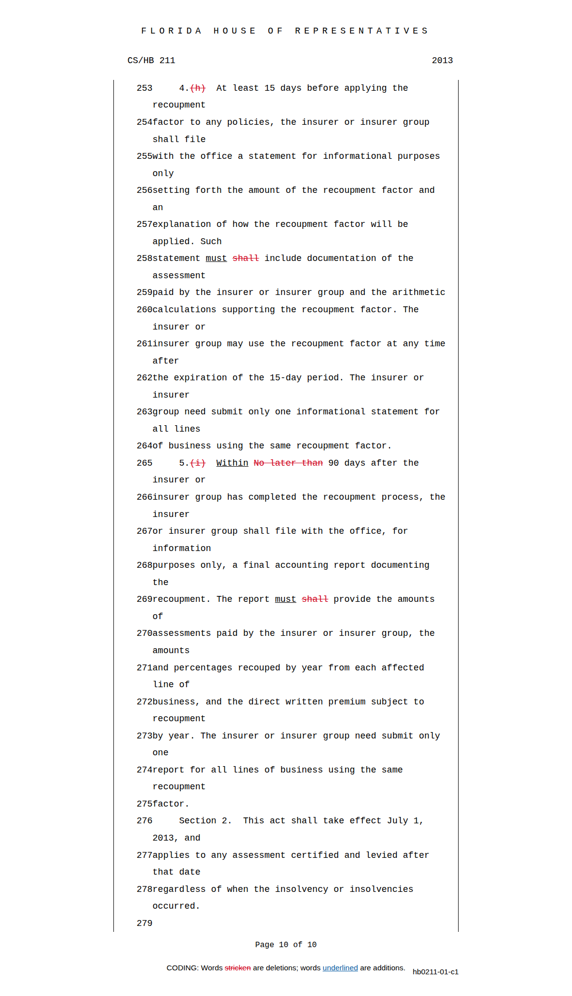FLORIDA HOUSE OF REPRESENTATIVES
CS/HB 211 2013
| 253 | 4. (h) At least 15 days before applying the recoupment |
| 254 | factor to any policies, the insurer or insurer group shall file |
| 255 | with the office a statement for informational purposes only |
| 256 | setting forth the amount of the recoupment factor and an |
| 257 | explanation of how the recoupment factor will be applied. Such |
| 258 | statement must shall include documentation of the assessment |
| 259 | paid by the insurer or insurer group and the arithmetic |
| 260 | calculations supporting the recoupment factor. The insurer or |
| 261 | insurer group may use the recoupment factor at any time after |
| 262 | the expiration of the 15-day period. The insurer or insurer |
| 263 | group need submit only one informational statement for all lines |
| 264 | of business using the same recoupment factor. |
| 265 | 5. (i) Within No later than 90 days after the insurer or |
| 266 | insurer group has completed the recoupment process, the insurer |
| 267 | or insurer group shall file with the office, for information |
| 268 | purposes only, a final accounting report documenting the |
| 269 | recoupment. The report must shall provide the amounts of |
| 270 | assessments paid by the insurer or insurer group, the amounts |
| 271 | and percentages recouped by year from each affected line of |
| 272 | business, and the direct written premium subject to recoupment |
| 273 | by year. The insurer or insurer group need submit only one |
| 274 | report for all lines of business using the same recoupment |
| 275 | factor. |
| 276 | Section 2. This act shall take effect July 1, 2013, and |
| 277 | applies to any assessment certified and levied after that date |
| 278 | regardless of when the insolvency or insolvencies occurred. |
| 279 | |
Page 10 of 10
CODING: Words stricken are deletions; words underlined are additions.
hb0211-01-c1